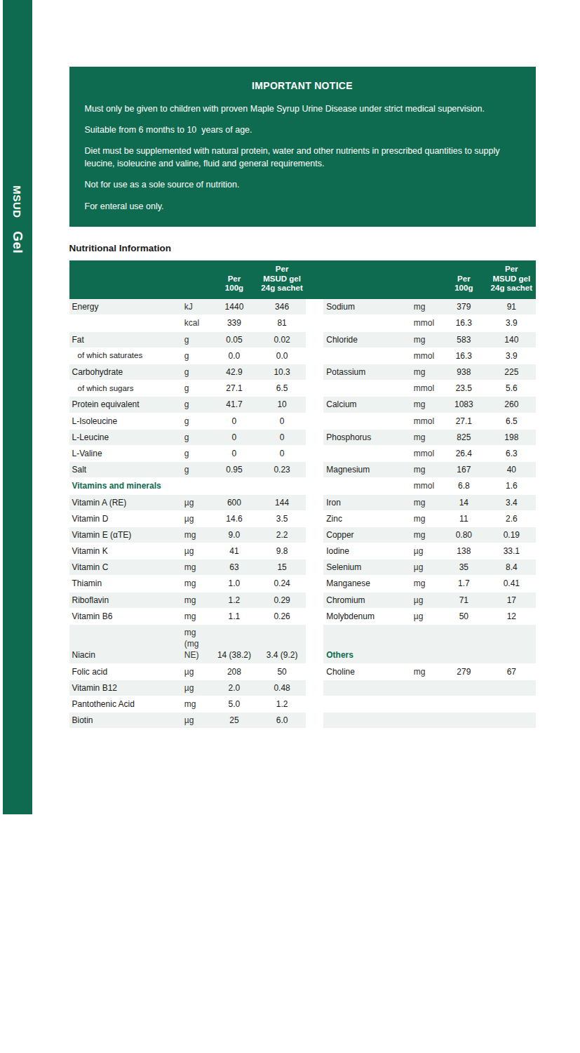MSUD Gel
IMPORTANT NOTICE
Must only be given to children with proven Maple Syrup Urine Disease under strict medical supervision.
Suitable from 6 months to 10 years of age.
Diet must be supplemented with natural protein, water and other nutrients in prescribed quantities to supply leucine, isoleucine and valine, fluid and general requirements.
Not for use as a sole source of nutrition.
For enteral use only.
Nutritional Information
| | | Per 100g | Per MSUD gel 24g sachet | | | | Per 100g | Per MSUD gel 24g sachet |
| --- | --- | --- | --- | --- | --- | --- | --- | --- |
| Energy | kJ | 1440 | 346 | | Sodium | mg | 379 | 91 |
| | kcal | 339 | 81 | | | mmol | 16.3 | 3.9 |
| Fat | g | 0.05 | 0.02 | | Chloride | mg | 583 | 140 |
| of which saturates | g | 0.0 | 0.0 | | | mmol | 16.3 | 3.9 |
| Carbohydrate | g | 42.9 | 10.3 | | Potassium | mg | 938 | 225 |
| of which sugars | g | 27.1 | 6.5 | | | mmol | 23.5 | 5.6 |
| Protein equivalent | g | 41.7 | 10 | | Calcium | mg | 1083 | 260 |
| L-Isoleucine | g | 0 | 0 | | | mmol | 27.1 | 6.5 |
| L-Leucine | g | 0 | 0 | | Phosphorus | mg | 825 | 198 |
| L-Valine | g | 0 | 0 | | | mmol | 26.4 | 6.3 |
| Salt | g | 0.95 | 0.23 | | Magnesium | mg | 167 | 40 |
| Vitamins and minerals | | | | | | mmol | 6.8 | 1.6 |
| Vitamin A (RE) | µg | 600 | 144 | | Iron | mg | 14 | 3.4 |
| Vitamin D | µg | 14.6 | 3.5 | | Zinc | mg | 11 | 2.6 |
| Vitamin E (αTE) | mg | 9.0 | 2.2 | | Copper | mg | 0.80 | 0.19 |
| Vitamin K | µg | 41 | 9.8 | | Iodine | µg | 138 | 33.1 |
| Vitamin C | mg | 63 | 15 | | Selenium | µg | 35 | 8.4 |
| Thiamin | mg | 1.0 | 0.24 | | Manganese | mg | 1.7 | 0.41 |
| Riboflavin | mg | 1.2 | 0.29 | | Chromium | µg | 71 | 17 |
| Vitamin B6 | mg | 1.1 | 0.26 | | Molybdenum | µg | 50 | 12 |
| Niacin | mg (mg NE) | 14 (38.2) | 3.4 (9.2) | | Others | | | |
| Folic acid | µg | 208 | 50 | | Choline | mg | 279 | 67 |
| Vitamin B12 | µg | 2.0 | 0.48 | | | | | |
| Pantothenic Acid | mg | 5.0 | 1.2 | | | | | |
| Biotin | µg | 25 | 6.0 | | | | | |